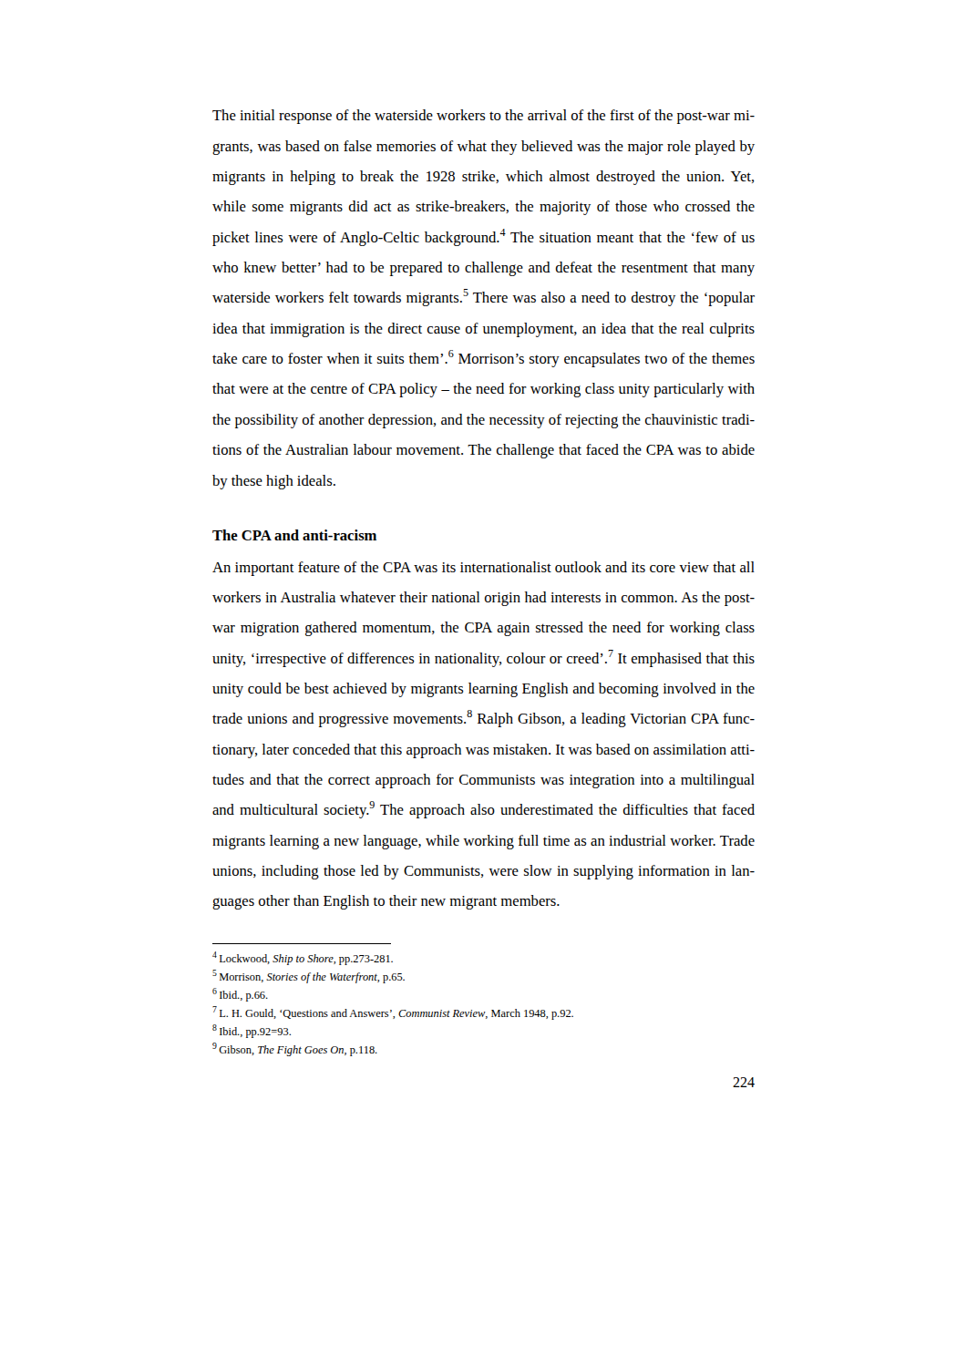The initial response of the waterside workers to the arrival of the first of the post-war migrants, was based on false memories of what they believed was the major role played by migrants in helping to break the 1928 strike, which almost destroyed the union. Yet, while some migrants did act as strike-breakers, the majority of those who crossed the picket lines were of Anglo-Celtic background.4 The situation meant that the ‘few of us who knew better’ had to be prepared to challenge and defeat the resentment that many waterside workers felt towards migrants.5 There was also a need to destroy the ‘popular idea that immigration is the direct cause of unemployment, an idea that the real culprits take care to foster when it suits them’.6 Morrison’s story encapsulates two of the themes that were at the centre of CPA policy – the need for working class unity particularly with the possibility of another depression, and the necessity of rejecting the chauvinistic traditions of the Australian labour movement. The challenge that faced the CPA was to abide by these high ideals.
The CPA and anti-racism
An important feature of the CPA was its internationalist outlook and its core view that all workers in Australia whatever their national origin had interests in common. As the post-war migration gathered momentum, the CPA again stressed the need for working class unity, ‘irrespective of differences in nationality, colour or creed’.7 It emphasised that this unity could be best achieved by migrants learning English and becoming involved in the trade unions and progressive movements.8 Ralph Gibson, a leading Victorian CPA functionary, later conceded that this approach was mistaken. It was based on assimilation attitudes and that the correct approach for Communists was integration into a multilingual and multicultural society.9 The approach also underestimated the difficulties that faced migrants learning a new language, while working full time as an industrial worker. Trade unions, including those led by Communists, were slow in supplying information in languages other than English to their new migrant members.
4 Lockwood, Ship to Shore, pp.273-281.
5 Morrison, Stories of the Waterfront, p.65.
6 Ibid., p.66.
7 L. H. Gould, ‘Questions and Answers’, Communist Review, March 1948, p.92.
8 Ibid., pp.92=93.
9 Gibson, The Fight Goes On, p.118.
224